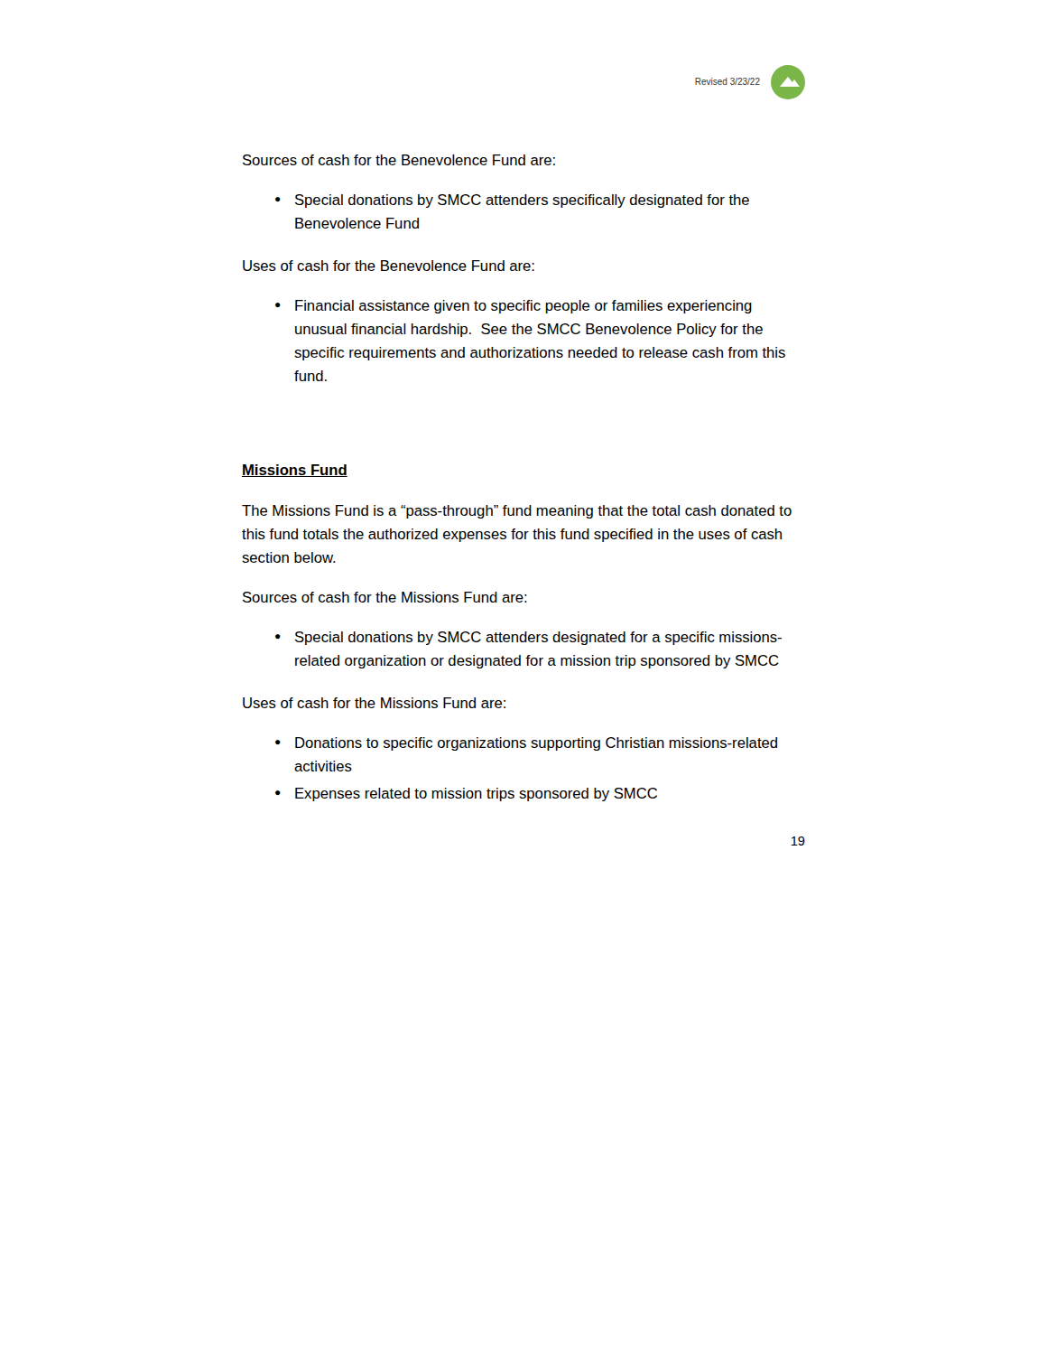Revised 3/23/22
Sources of cash for the Benevolence Fund are:
Special donations by SMCC attenders specifically designated for the Benevolence Fund
Uses of cash for the Benevolence Fund are:
Financial assistance given to specific people or families experiencing unusual financial hardship. See the SMCC Benevolence Policy for the specific requirements and authorizations needed to release cash from this fund.
Missions Fund
The Missions Fund is a “pass-through” fund meaning that the total cash donated to this fund totals the authorized expenses for this fund specified in the uses of cash section below.
Sources of cash for the Missions Fund are:
Special donations by SMCC attenders designated for a specific missions-related organization or designated for a mission trip sponsored by SMCC
Uses of cash for the Missions Fund are:
Donations to specific organizations supporting Christian missions-related activities
Expenses related to mission trips sponsored by SMCC
19